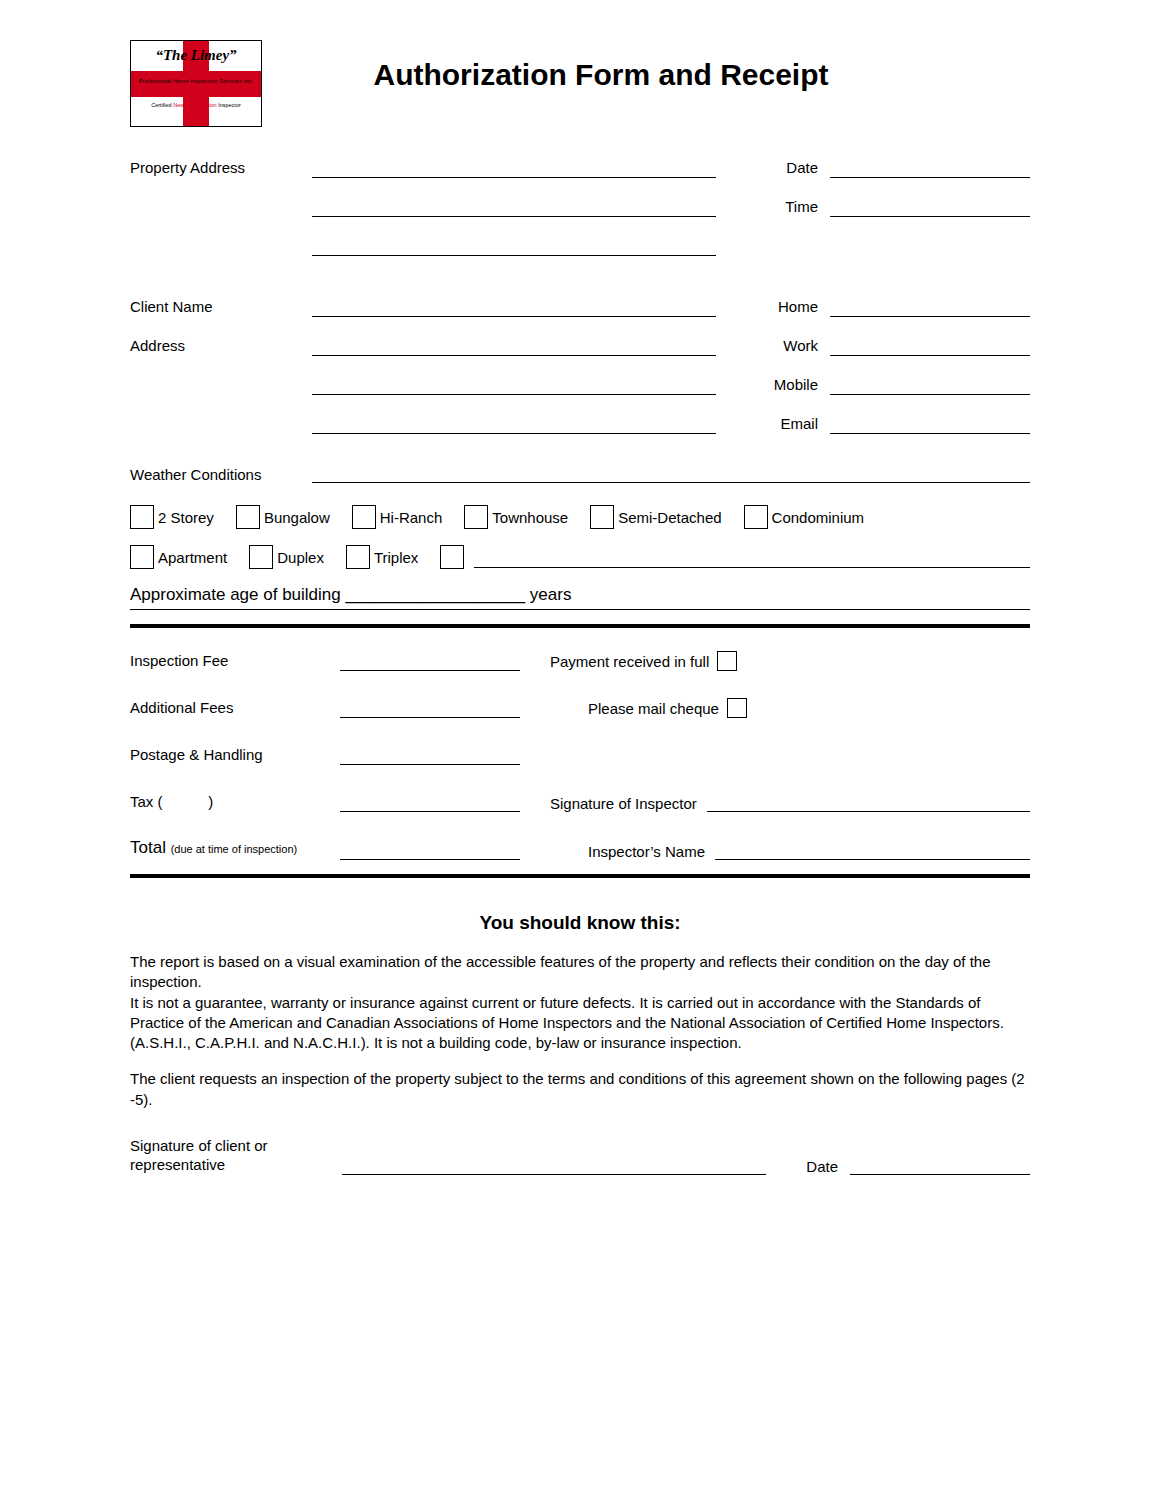“The Limey” Professional Home Inspection Services Inc. Certified New Construction Inspector
Authorization Form and Receipt
Property Address
Date
Time
Client Name
Home
Address
Work
Mobile
Email
Weather Conditions
2 Storey
Bungalow
Hi-Ranch
Townhouse
Semi-Detached
Condominium
Apartment
Duplex
Triplex
Approximate age of building ___________________ years
Inspection Fee
Payment received in full
Additional Fees
Please mail cheque
Postage & Handling
Tax ( )
Signature of Inspector
Total (due at time of inspection)
Inspector’s Name
You should know this:
The report is based on a visual examination of the accessible features of the property and reflects their condition on the day of the inspection.
It is not a guarantee, warranty or insurance against current or future defects. It is carried out in accordance with the Standards of Practice of the American and Canadian Associations of Home Inspectors and the National Association of Certified Home Inspectors. (A.S.H.I., C.A.P.H.I. and N.A.C.H.I.). It is not a building code, by-law or insurance inspection.
The client requests an inspection of the property subject to the terms and conditions of this agreement shown on the following pages (2 -5).
Signature of client or
representative
Date